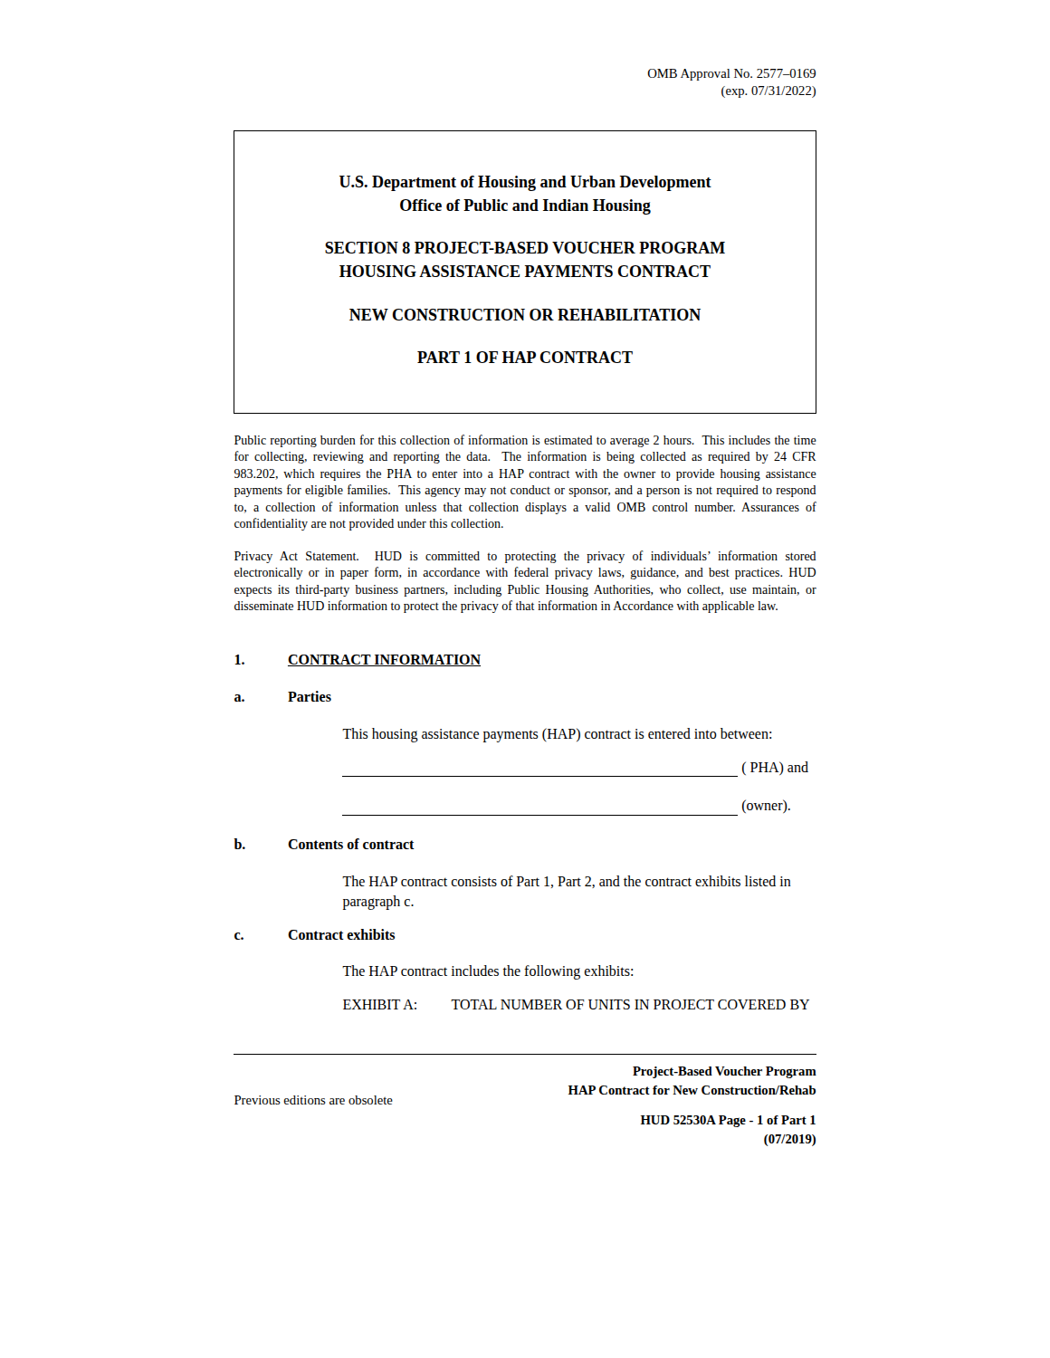OMB Approval No. 2577–0169
(exp. 07/31/2022)
U.S. Department of Housing and Urban Development
Office of Public and Indian Housing
SECTION 8 PROJECT-BASED VOUCHER PROGRAM
HOUSING ASSISTANCE PAYMENTS CONTRACT
NEW CONSTRUCTION OR REHABILITATION
PART 1 OF HAP CONTRACT
Public reporting burden for this collection of information is estimated to average 2 hours. This includes the time for collecting, reviewing and reporting the data. The information is being collected as required by 24 CFR 983.202, which requires the PHA to enter into a HAP contract with the owner to provide housing assistance payments for eligible families. This agency may not conduct or sponsor, and a person is not required to respond to, a collection of information unless that collection displays a valid OMB control number. Assurances of confidentiality are not provided under this collection.
Privacy Act Statement. HUD is committed to protecting the privacy of individuals’ information stored electronically or in paper form, in accordance with federal privacy laws, guidance, and best practices. HUD expects its third-party business partners, including Public Housing Authorities, who collect, use maintain, or disseminate HUD information to protect the privacy of that information in Accordance with applicable law.
1.
CONTRACT INFORMATION
a.
Parties
This housing assistance payments (HAP) contract is entered into between:
( PHA) and
(owner).
b.
Contents of contract
The HAP contract consists of Part 1, Part 2, and the contract exhibits listed in paragraph c.
c.
Contract exhibits
The HAP contract includes the following exhibits:
EXHIBIT A: TOTAL NUMBER OF UNITS IN PROJECT COVERED BY
Previous editions are obsolete
Project-Based Voucher Program
HAP Contract for New Construction/Rehab
HUD 52530A Page - 1 of Part 1
(07/2019)